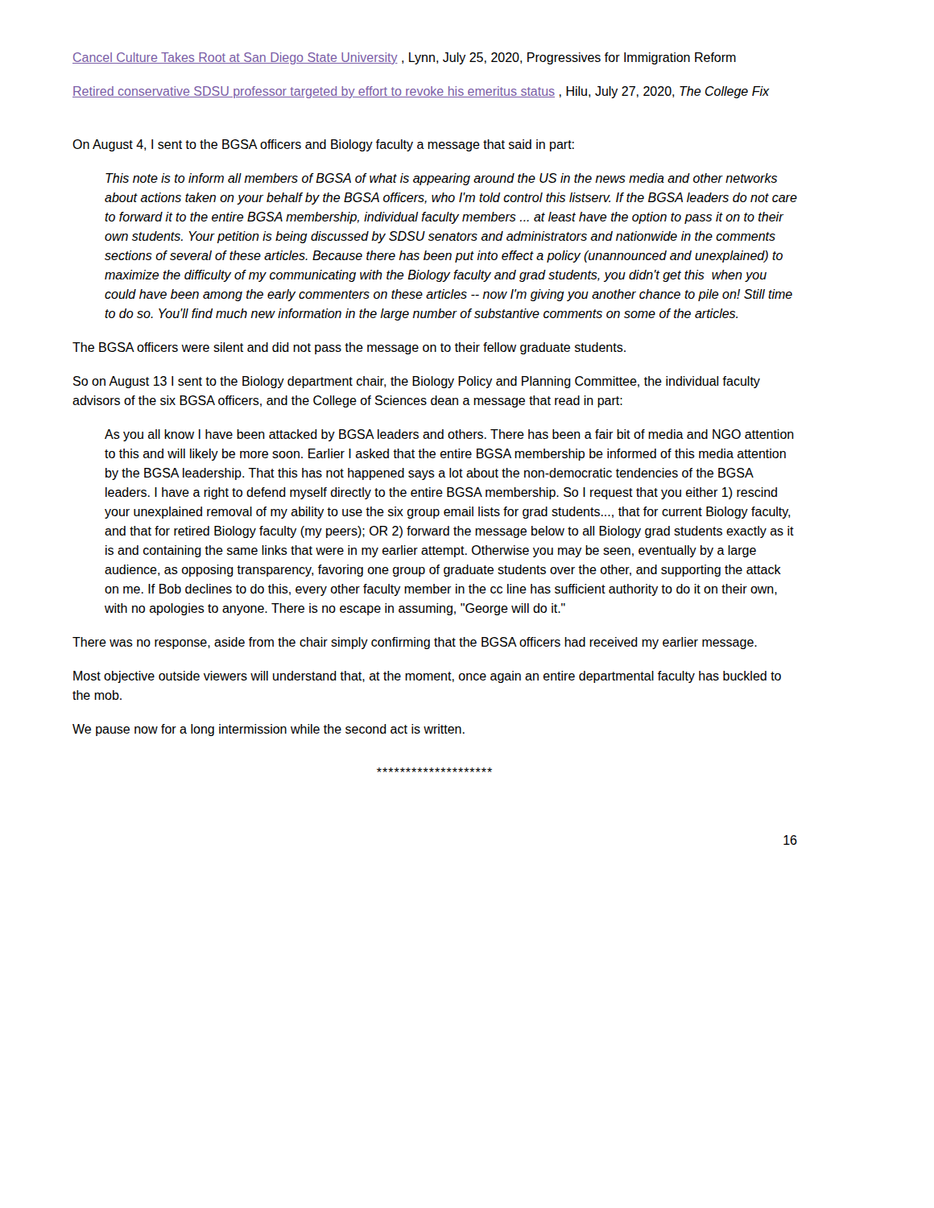Cancel Culture Takes Root at San Diego State University , Lynn, July 25, 2020, Progressives for Immigration Reform
Retired conservative SDSU professor targeted by effort to revoke his emeritus status , Hilu, July 27, 2020, The College Fix
On August 4, I sent to the BGSA officers and Biology faculty a message that said in part:
This note is to inform all members of BGSA of what is appearing around the US in the news media and other networks about actions taken on your behalf by the BGSA officers, who I'm told control this listserv. If the BGSA leaders do not care to forward it to the entire BGSA membership, individual faculty members ... at least have the option to pass it on to their own students. Your petition is being discussed by SDSU senators and administrators and nationwide in the comments sections of several of these articles. Because there has been put into effect a policy (unannounced and unexplained) to maximize the difficulty of my communicating with the Biology faculty and grad students, you didn't get this when you could have been among the early commenters on these articles -- now I'm giving you another chance to pile on! Still time to do so. You'll find much new information in the large number of substantive comments on some of the articles.
The BGSA officers were silent and did not pass the message on to their fellow graduate students.
So on August 13 I sent to the Biology department chair, the Biology Policy and Planning Committee, the individual faculty advisors of the six BGSA officers, and the College of Sciences dean a message that read in part:
As you all know I have been attacked by BGSA leaders and others. There has been a fair bit of media and NGO attention to this and will likely be more soon. Earlier I asked that the entire BGSA membership be informed of this media attention by the BGSA leadership. That this has not happened says a lot about the non-democratic tendencies of the BGSA leaders. I have a right to defend myself directly to the entire BGSA membership. So I request that you either 1) rescind your unexplained removal of my ability to use the six group email lists for grad students..., that for current Biology faculty, and that for retired Biology faculty (my peers); OR 2) forward the message below to all Biology grad students exactly as it is and containing the same links that were in my earlier attempt. Otherwise you may be seen, eventually by a large audience, as opposing transparency, favoring one group of graduate students over the other, and supporting the attack on me. If Bob declines to do this, every other faculty member in the cc line has sufficient authority to do it on their own, with no apologies to anyone. There is no escape in assuming, "George will do it."
There was no response, aside from the chair simply confirming that the BGSA officers had received my earlier message.
Most objective outside viewers will understand that, at the moment, once again an entire departmental faculty has buckled to the mob.
We pause now for a long intermission while the second act is written.
********************
16